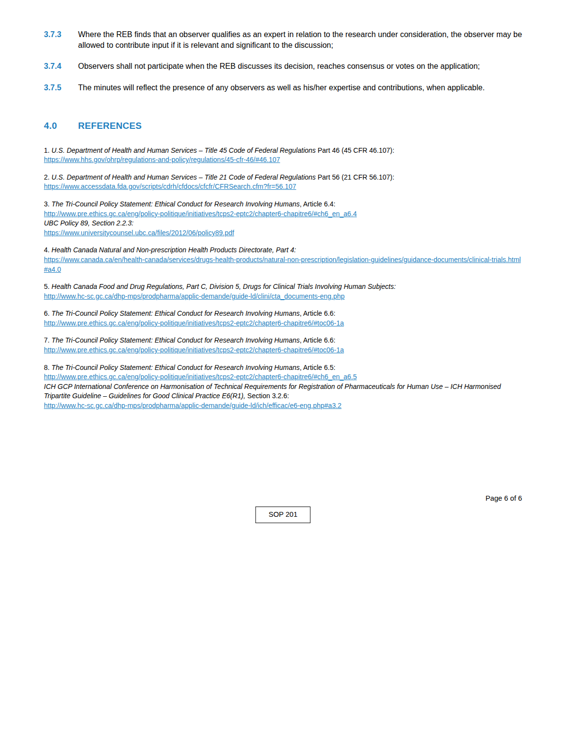3.7.3
Where the REB finds that an observer qualifies as an expert in relation to the research under consideration, the observer may be allowed to contribute input if it is relevant and significant to the discussion;
3.7.4
Observers shall not participate when the REB discusses its decision, reaches consensus or votes on the application;
3.7.5
The minutes will reflect the presence of any observers as well as his/her expertise and contributions, when applicable.
4.0 REFERENCES
1. U.S. Department of Health and Human Services – Title 45 Code of Federal Regulations Part 46 (45 CFR 46.107):
https://www.hhs.gov/ohrp/regulations-and-policy/regulations/45-cfr-46/#46.107
2. U.S. Department of Health and Human Services – Title 21 Code of Federal Regulations Part 56 (21 CFR 56.107):
https://www.accessdata.fda.gov/scripts/cdrh/cfdocs/cfcfr/CFRSearch.cfm?fr=56.107
3. The Tri-Council Policy Statement: Ethical Conduct for Research Involving Humans, Article 6.4:
http://www.pre.ethics.gc.ca/eng/policy-politique/initiatives/tcps2-eptc2/chapter6-chapitre6/#ch6_en_a6.4
UBC Policy 89, Section 2.2.3:
https://www.universitycounsel.ubc.ca/files/2012/06/policy89.pdf
4. Health Canada Natural and Non-prescription Health Products Directorate, Part 4:
https://www.canada.ca/en/health-canada/services/drugs-health-products/natural-non-prescription/legislation-guidelines/guidance-documents/clinical-trials.html#a4.0
5. Health Canada Food and Drug Regulations, Part C, Division 5, Drugs for Clinical Trials Involving Human Subjects:
http://www.hc-sc.gc.ca/dhp-mps/prodpharma/applic-demande/guide-ld/clini/cta_documents-eng.php
6. The Tri-Council Policy Statement: Ethical Conduct for Research Involving Humans, Article 6.6:
http://www.pre.ethics.gc.ca/eng/policy-politique/initiatives/tcps2-eptc2/chapter6-chapitre6/#toc06-1a
7. The Tri-Council Policy Statement: Ethical Conduct for Research Involving Humans, Article 6.6:
http://www.pre.ethics.gc.ca/eng/policy-politique/initiatives/tcps2-eptc2/chapter6-chapitre6/#toc06-1a
8. The Tri-Council Policy Statement: Ethical Conduct for Research Involving Humans, Article 6.5:
http://www.pre.ethics.gc.ca/eng/policy-politique/initiatives/tcps2-eptc2/chapter6-chapitre6/#ch6_en_a6.5
ICH GCP International Conference on Harmonisation of Technical Requirements for Registration of Pharmaceuticals for Human Use – ICH Harmonised Tripartite Guideline – Guidelines for Good Clinical Practice E6(R1), Section 3.2.6:
http://www.hc-sc.gc.ca/dhp-mps/prodpharma/applic-demande/guide-ld/ich/efficac/e6-eng.php#a3.2
Page 6 of 6
SOP 201